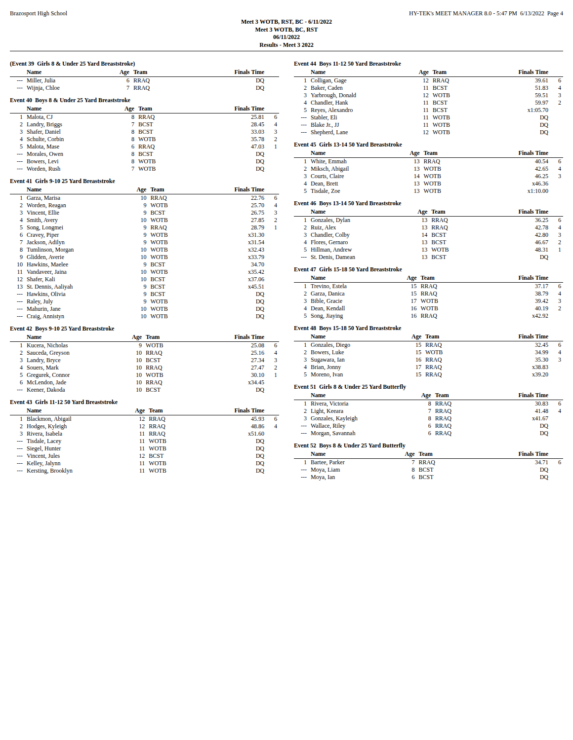Brazosport High School
HY-TEK's MEET MANAGER 8.0 - 5:47 PM 6/13/2022 Page 4
Meet 3 WOTB, RST, BC - 6/11/2022
Meet 3 WOTB, BC, RST
06/11/2022
Results - Meet 3 2022
(Event 39 Girls 8 & Under 25 Yard Breaststroke)
| | Name | Age | Team | Finals Time | |
| --- | --- | --- | --- | --- | --- |
| --- | Miller, Julia | 6 | RRAQ | DQ | |
| --- | Wijnja, Chloe | 7 | RRAQ | DQ | |
Event 40 Boys 8 & Under 25 Yard Breaststroke
| | Name | Age | Team | Finals Time | |
| --- | --- | --- | --- | --- | --- |
| 1 | Malota, CJ | 8 | RRAQ | 25.81 | 6 |
| 2 | Landry, Briggs | 7 | BCST | 28.45 | 4 |
| 3 | Shafer, Daniel | 8 | BCST | 33.03 | 3 |
| 4 | Schulte, Corbin | 8 | WOTB | 35.78 | 2 |
| 5 | Malota, Mase | 6 | RRAQ | 47.03 | 1 |
| --- | Morales, Owen | 8 | BCST | DQ | |
| --- | Bowers, Levi | 8 | WOTB | DQ | |
| --- | Worden, Rush | 7 | WOTB | DQ | |
Event 41 Girls 9-10 25 Yard Breaststroke
| | Name | Age | Team | Finals Time | |
| --- | --- | --- | --- | --- | --- |
| 1 | Garza, Marisa | 10 | RRAQ | 22.76 | 6 |
| 2 | Worden, Reagan | 9 | WOTB | 25.70 | 4 |
| 3 | Vincent, Ellie | 9 | BCST | 26.75 | 3 |
| 4 | Smith, Avery | 10 | WOTB | 27.85 | 2 |
| 5 | Song, Longmei | 9 | RRAQ | 28.79 | 1 |
| 6 | Cravey, Piper | 9 | WOTB | x31.30 | |
| 7 | Jackson, Adilyn | 9 | WOTB | x31.54 | |
| 8 | Tumlinson, Morgan | 10 | WOTB | x32.43 | |
| 9 | Glidden, Averie | 10 | WOTB | x33.79 | |
| 10 | Hawkins, Maelee | 9 | BCST | 34.70 | |
| 11 | Vandaveer, Jaina | 10 | WOTB | x35.42 | |
| 12 | Shafer, Kali | 10 | BCST | x37.06 | |
| 13 | St. Dennis, Aaliyah | 9 | BCST | x45.51 | |
| --- | Hawkins, Olivia | 9 | BCST | DQ | |
| --- | Raley, July | 9 | WOTB | DQ | |
| --- | Mahurin, Jane | 10 | WOTB | DQ | |
| --- | Craig, Annistyn | 10 | WOTB | DQ | |
Event 42 Boys 9-10 25 Yard Breaststroke
| | Name | Age | Team | Finals Time | |
| --- | --- | --- | --- | --- | --- |
| 1 | Kucera, Nicholas | 9 | WOTB | 25.08 | 6 |
| 2 | Sauceda, Greyson | 10 | RRAQ | 25.16 | 4 |
| 3 | Landry, Bryce | 10 | BCST | 27.34 | 3 |
| 4 | Souers, Mark | 10 | RRAQ | 27.47 | 2 |
| 5 | Gregurek, Connor | 10 | WOTB | 30.10 | 1 |
| 6 | McLendon, Jade | 10 | RRAQ | x34.45 | |
| --- | Keener, Dakoda | 10 | BCST | DQ | |
Event 43 Girls 11-12 50 Yard Breaststroke
| | Name | Age | Team | Finals Time | |
| --- | --- | --- | --- | --- | --- |
| 1 | Blackmon, Abigail | 12 | RRAQ | 45.93 | 6 |
| 2 | Hodges, Kyleigh | 12 | RRAQ | 48.86 | 4 |
| 3 | Rivera, Isabela | 11 | RRAQ | x51.60 | |
| --- | Tisdale, Lacey | 11 | WOTB | DQ | |
| --- | Siegel, Hunter | 11 | WOTB | DQ | |
| --- | Vincent, Jules | 12 | BCST | DQ | |
| --- | Kelley, Jalynn | 11 | WOTB | DQ | |
| --- | Kersting, Brooklyn | 11 | WOTB | DQ | |
Event 44 Boys 11-12 50 Yard Breaststroke
| | Name | Age | Team | Finals Time | |
| --- | --- | --- | --- | --- | --- |
| 1 | Colligan, Gage | 12 | RRAQ | 39.61 | 6 |
| 2 | Baker, Caden | 11 | BCST | 51.83 | 4 |
| 3 | Yarbrough, Donald | 12 | WOTB | 59.51 | 3 |
| 4 | Chandler, Hank | 11 | BCST | 59.97 | 2 |
| 5 | Reyes, Alexandro | 11 | BCST | x1:05.70 | |
| --- | Stabler, Eli | 11 | WOTB | DQ | |
| --- | Blake Jr., JJ | 11 | WOTB | DQ | |
| --- | Shepherd, Lane | 12 | WOTB | DQ | |
Event 45 Girls 13-14 50 Yard Breaststroke
| | Name | Age | Team | Finals Time | |
| --- | --- | --- | --- | --- | --- |
| 1 | White, Emmah | 13 | RRAQ | 40.54 | 6 |
| 2 | Miksch, Abigail | 13 | WOTB | 42.65 | 4 |
| 3 | Courts, Claire | 14 | WOTB | 46.25 | 3 |
| 4 | Dean, Brett | 13 | WOTB | x46.36 | |
| 5 | Tisdale, Zoe | 13 | WOTB | x1:10.00 | |
Event 46 Boys 13-14 50 Yard Breaststroke
| | Name | Age | Team | Finals Time | |
| --- | --- | --- | --- | --- | --- |
| 1 | Gonzales, Dylan | 13 | RRAQ | 36.25 | 6 |
| 2 | Ruiz, Alex | 13 | RRAQ | 42.78 | 4 |
| 3 | Chandler, Colby | 14 | BCST | 42.80 | 3 |
| 4 | Flores, Gernaro | 13 | BCST | 46.67 | 2 |
| 5 | Hillman, Andrew | 13 | WOTB | 48.31 | 1 |
| --- | St. Denis, Damean | 13 | BCST | DQ | |
Event 47 Girls 15-18 50 Yard Breaststroke
| | Name | Age | Team | Finals Time | |
| --- | --- | --- | --- | --- | --- |
| 1 | Trevino, Estela | 15 | RRAQ | 37.17 | 6 |
| 2 | Garza, Danica | 15 | RRAQ | 38.79 | 4 |
| 3 | Bible, Gracie | 17 | WOTB | 39.42 | 3 |
| 4 | Dean, Kendall | 16 | WOTB | 40.19 | 2 |
| 5 | Song, Jiaying | 16 | RRAQ | x42.92 | |
Event 48 Boys 15-18 50 Yard Breaststroke
| | Name | Age | Team | Finals Time | |
| --- | --- | --- | --- | --- | --- |
| 1 | Gonzales, Diego | 15 | RRAQ | 32.45 | 6 |
| 2 | Bowers, Luke | 15 | WOTB | 34.99 | 4 |
| 3 | Sugawara, Ian | 16 | RRAQ | 35.30 | 3 |
| 4 | Brian, Jonny | 17 | RRAQ | x38.83 | |
| 5 | Moreno, Ivan | 15 | RRAQ | x39.20 | |
Event 51 Girls 8 & Under 25 Yard Butterfly
| | Name | Age | Team | Finals Time | |
| --- | --- | --- | --- | --- | --- |
| 1 | Rivera, Victoria | 8 | RRAQ | 30.83 | 6 |
| 2 | Light, Keeara | 7 | RRAQ | 41.48 | 4 |
| 3 | Gonzales, Kayleigh | 8 | RRAQ | x41.67 | |
| --- | Wallace, Riley | 6 | RRAQ | DQ | |
| --- | Morgan, Savannah | 6 | RRAQ | DQ | |
Event 52 Boys 8 & Under 25 Yard Butterfly
| | Name | Age | Team | Finals Time | |
| --- | --- | --- | --- | --- | --- |
| 1 | Bartee, Parker | 7 | RRAQ | 34.71 | 6 |
| --- | Moya, Liam | 8 | BCST | DQ | |
| --- | Moya, Ian | 6 | BCST | DQ | |